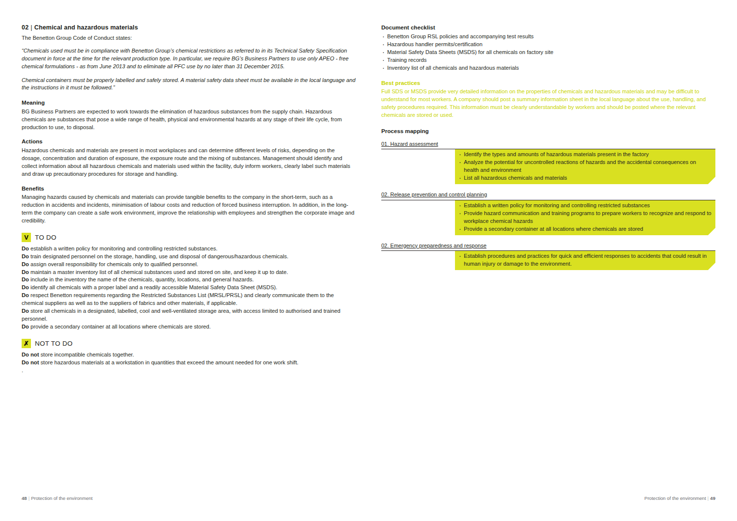02|Chemical and hazardous materials
The Benetton Group Code of Conduct states:
“Chemicals used must be in compliance with Benetton Group’s chemical restrictions as referred to in its Technical Safety Specification document in force at the time for the relevant production type. In particular, we require BG’s Business Partners to use only APEO - free chemical formulations - as from June 2013 and to eliminate all PFC use by no later than 31 December 2015.
Chemical containers must be properly labelled and safely stored. A material safety data sheet must be available in the local language and the instructions in it must be followed.”
Meaning
BG Business Partners are expected to work towards the elimination of hazardous substances from the supply chain. Hazardous chemicals are substances that pose a wide range of health, physical and environmental hazards at any stage of their life cycle, from production to use, to disposal.
Actions
Hazardous chemicals and materials are present in most workplaces and can determine different levels of risks, depending on the dosage, concentration and duration of exposure, the exposure route and the mixing of substances. Management should identify and collect information about all hazardous chemicals and materials used within the facility, duly inform workers, clearly label such materials and draw up precautionary procedures for storage and handling.
Benefits
Managing hazards caused by chemicals and materials can provide tangible benefits to the company in the short-term, such as a reduction in accidents and incidents, minimisation of labour costs and reduction of forced business interruption. In addition, in the long-term the company can create a safe work environment, improve the relationship with employees and strengthen the corporate image and credibility.
V TO DO
Do establish a written policy for monitoring and controlling restricted substances.
Do train designated personnel on the storage, handling, use and disposal of dangerous/hazardous chemicals.
Do assign overall responsibility for chemicals only to qualified personnel.
Do maintain a master inventory list of all chemical substances used and stored on site, and keep it up to date.
Do include in the inventory the name of the chemicals, quantity, locations, and general hazards.
Do identify all chemicals with a proper label and a readily accessible Material Safety Data Sheet (MSDS).
Do respect Benetton requirements regarding the Restricted Substances List (MRSL/PRSL) and clearly communicate them to the chemical suppliers as well as to the suppliers of fabrics and other materials, if applicable.
Do store all chemicals in a designated, labelled, cool and well-ventilated storage area, with access limited to authorised and trained personnel.
Do provide a secondary container at all locations where chemicals are stored.
✗ NOT TO DO
Do not store incompatible chemicals together.
Do not store hazardous materials at a workstation in quantities that exceed the amount needed for one work shift.
.
Document checklist
Benetton Group RSL policies and accompanying test results
Hazardous handler permits/certification
Material Safety Data Sheets (MSDS) for all chemicals on factory site
Training records
Inventory list of all chemicals and hazardous materials
Best practices
Full SDS or MSDS provide very detailed information on the properties of chemicals and hazardous materials and may be difficult to understand for most workers. A company should post a summary information sheet in the local language about the use, handling, and safety procedures required. This information must be clearly understandable by workers and should be posted where the relevant chemicals are stored or used.
Process mapping
01. Hazard assessment
Identify the types and amounts of hazardous materials present in the factory
Analyze the potential for uncontrolled reactions of hazards and the accidental consequences on health and environment
List all hazardous chemicals and materials
02. Release prevention and control planning
Establish a written policy for monitoring and controlling restricted substances
Provide hazard communication and training programs to prepare workers to recognize and respond to workplace chemical hazards
Provide a secondary container at all locations where chemicals are stored
02. Emergency preparedness and response
Establish procedures and practices for quick and efficient responses to accidents that could result in human injury or damage to the environment.
48|Protection of the environment
Protection of the environment|49